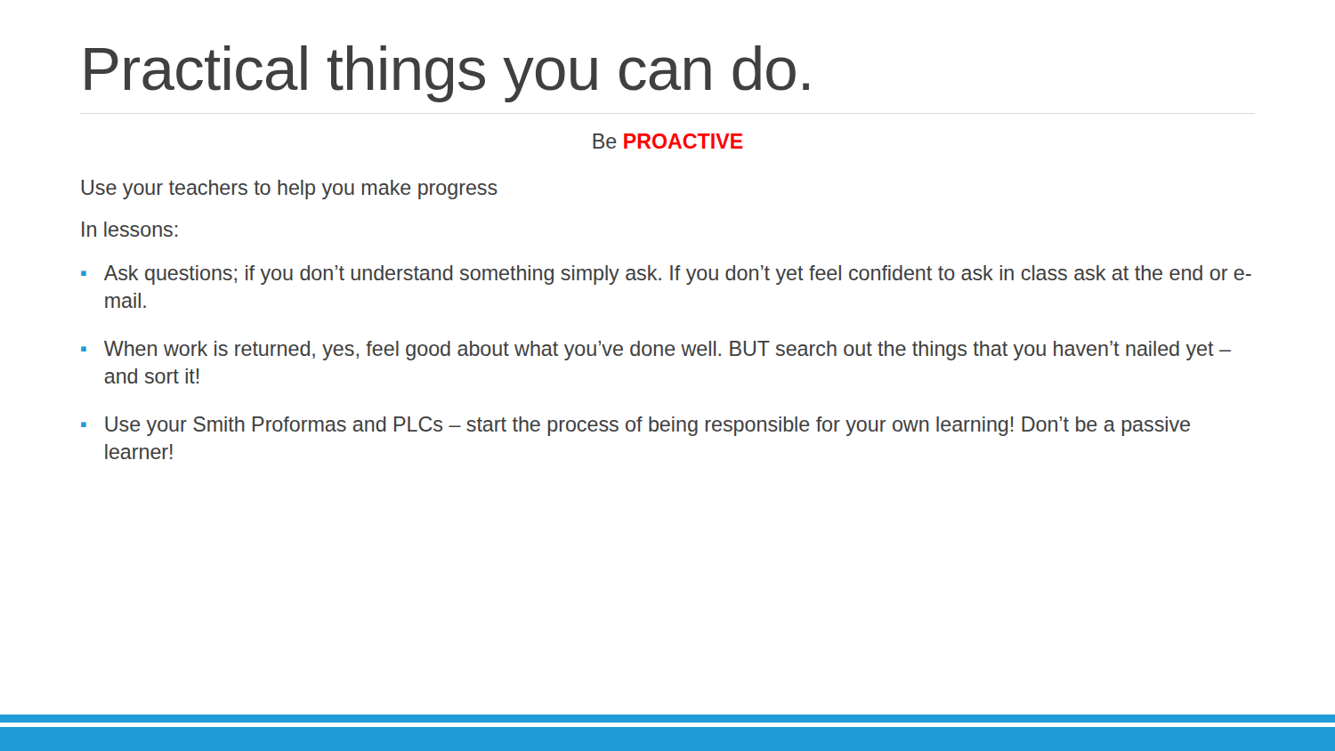Practical things you can do.
Be PROACTIVE
Use your teachers to help you make progress
In lessons:
Ask questions; if you don’t understand something simply ask. If you don’t yet feel confident to ask in class ask at the end or e-mail.
When work is returned, yes, feel good about what you’ve done well. BUT search out the things that you haven’t nailed yet – and sort it!
Use your Smith Proformas and PLCs – start the process of being responsible for your own learning! Don’t be a passive learner!